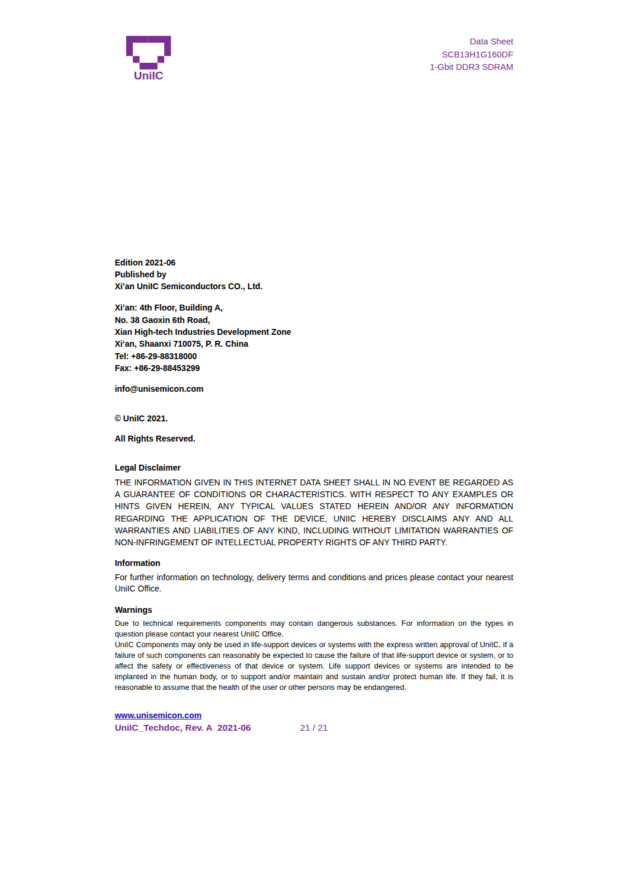UniIC
Data Sheet
SCB13H1G160DF
1-Gbit DDR3 SDRAM
Edition 2021-06
Published by
Xi’an UniIC Semiconductors CO., Ltd.
Xi’an: 4th Floor, Building A,
No. 38 Gaoxin 6th Road,
Xian High-tech Industries Development Zone
Xi‘an, Shaanxi 710075, P. R. China
Tel: +86-29-88318000
Fax: +86-29-88453299
info@unisemicon.com
© UniIC 2021.
All Rights Reserved.
Legal Disclaimer
THE INFORMATION GIVEN IN THIS INTERNET DATA SHEET SHALL IN NO EVENT BE REGARDED AS A GUARANTEE OF CONDITIONS OR CHARACTERISTICS. WITH RESPECT TO ANY EXAMPLES OR HINTS GIVEN HEREIN, ANY TYPICAL VALUES STATED HEREIN AND/OR ANY INFORMATION REGARDING THE APPLICATION OF THE DEVICE, UNIIC HEREBY DISCLAIMS ANY AND ALL WARRANTIES AND LIABILITIES OF ANY KIND, INCLUDING WITHOUT LIMITATION WARRANTIES OF NON-INFRINGEMENT OF INTELLECTUAL PROPERTY RIGHTS OF ANY THIRD PARTY.
Information
For further information on technology, delivery terms and conditions and prices please contact your nearest UniIC Office.
Warnings
Due to technical requirements components may contain dangerous substances. For information on the types in question please contact your nearest UniIC Office.
UniIC Components may only be used in life-support devices or systems with the express written approval of UniIC, if a failure of such components can reasonably be expected to cause the failure of that life-support device or system, or to affect the safety or effectiveness of that device or system. Life support devices or systems are intended to be implanted in the human body, or to support and/or maintain and sustain and/or protect human life. If they fail, it is reasonable to assume that the health of the user or other persons may be endangered.
www.unisemicon.com
UniIC_Techdoc, Rev. A 2021-06
21 / 21